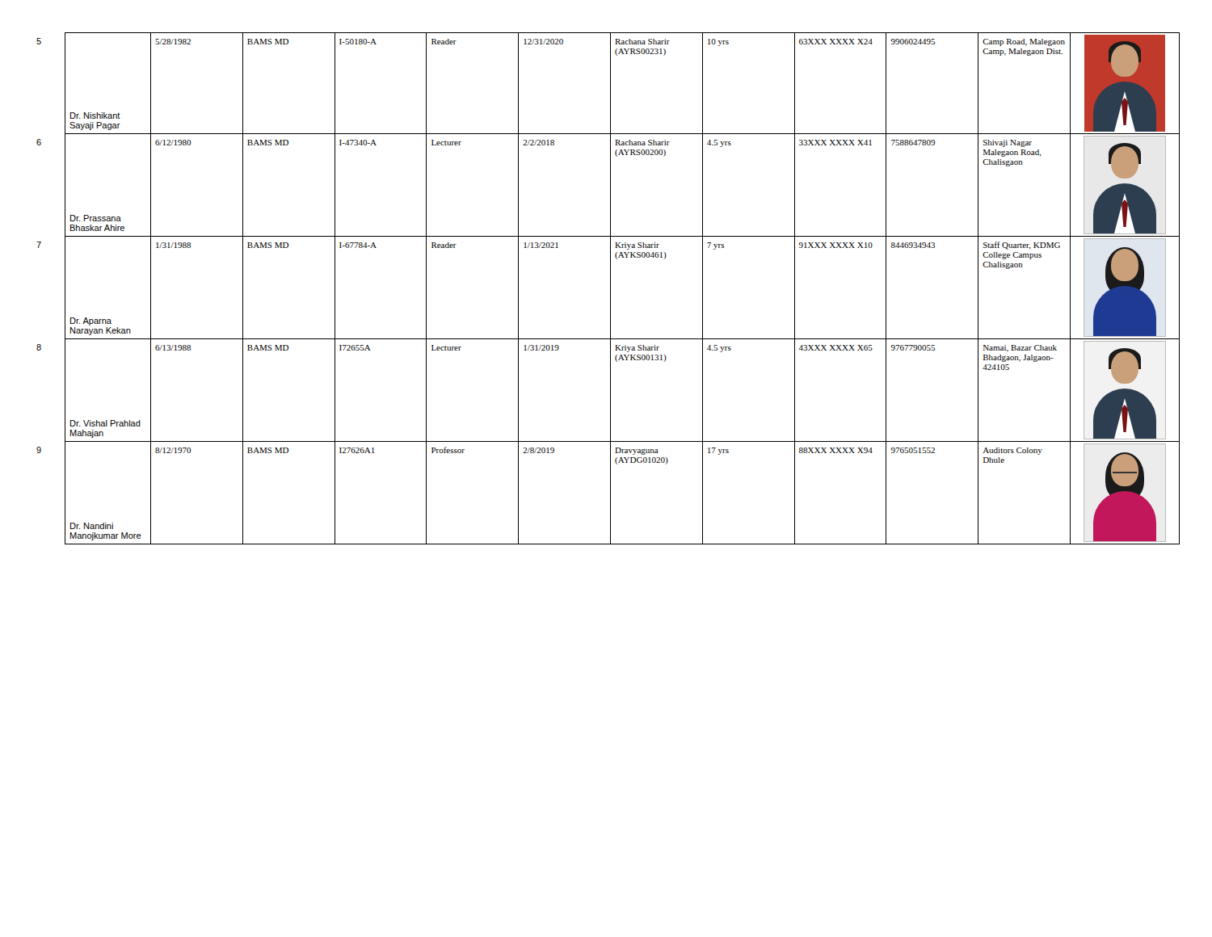| 5 | Dr. Nishikant Sayaji Pagar | 5/28/1982 | BAMS MD | I-50180-A | Reader | 12/31/2020 | Rachana Sharir (AYRS00231) | 10 yrs | 63XXX XXXX X24 | 9906024495 | Camp Road, Malegaon Camp, Malegaon Dist. | |
| 6 | Dr. Prassana Bhaskar Ahire | 6/12/1980 | BAMS MD | I-47340-A | Lecturer | 2/2/2018 | Rachana Sharir (AYRS00200) | 4.5 yrs | 33XXX XXXX X41 | 7588647809 | Shivaji Nagar Malegaon Road, Chalisgaon | |
| 7 | Dr. Aparna Narayan Kekan | 1/31/1988 | BAMS MD | I-67784-A | Reader | 1/13/2021 | Kriya Sharir (AYKS00461) | 7 yrs | 91XXX XXXX X10 | 8446934943 | Staff Quarter, KDMG College Campus Chalisgaon | |
| 8 | Dr. Vishal Prahlad Mahajan | 6/13/1988 | BAMS MD | I72655A | Lecturer | 1/31/2019 | Kriya Sharir (AYKS00131) | 4.5 yrs | 43XXX XXXX X65 | 9767790055 | Namai, Bazar Chauk Bhadgaon, Jalgaon-424105 | |
| 9 | Dr. Nandini Manojkumar More | 8/12/1970 | BAMS MD | I27626A1 | Professor | 2/8/2019 | Dravyaguna (AYDG01020) | 17 yrs | 88XXX XXXX X94 | 9765051552 | Auditors Colony Dhule | |